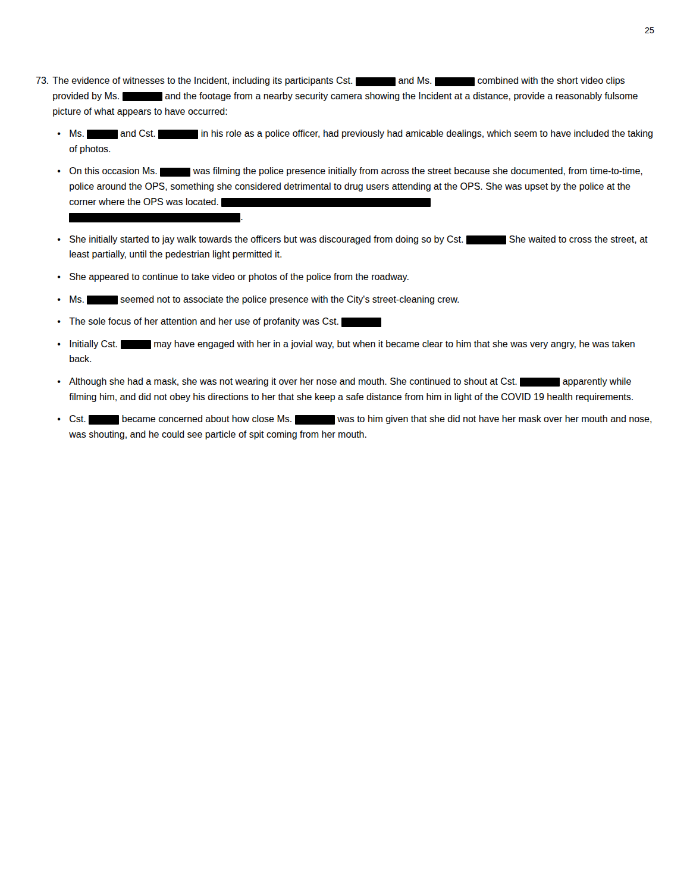25
73.
The evidence of witnesses to the Incident, including its participants Cst. and Ms. combined with the short video clips provided by Ms. and the footage from a nearby security camera showing the Incident at a distance, provide a reasonably fulsome picture of what appears to have occurred:
Ms. and Cst. in his role as a police officer, had previously had amicable dealings, which seem to have included the taking of photos.
On this occasion Ms. was filming the police presence initially from across the street because she documented, from time-to-time, police around the OPS, something she considered detrimental to drug users attending at the OPS. She was upset by the police at the corner where the OPS was located.
.
She initially started to jay walk towards the officers but was discouraged from doing so by Cst. She waited to cross the street, at least partially, until the pedestrian light permitted it.
She appeared to continue to take video or photos of the police from the roadway.
Ms. seemed not to associate the police presence with the City's street-cleaning crew.
The sole focus of her attention and her use of profanity was Cst.
Initially Cst. may have engaged with her in a jovial way, but when it became clear to him that she was very angry, he was taken back.
Although she had a mask, she was not wearing it over her nose and mouth. She continued to shout at Cst. apparently while filming him, and did not obey his directions to her that she keep a safe distance from him in light of the COVID 19 health requirements.
Cst. became concerned about how close Ms. was to him given that she did not have her mask over her mouth and nose, was shouting, and he could see particle of spit coming from her mouth.